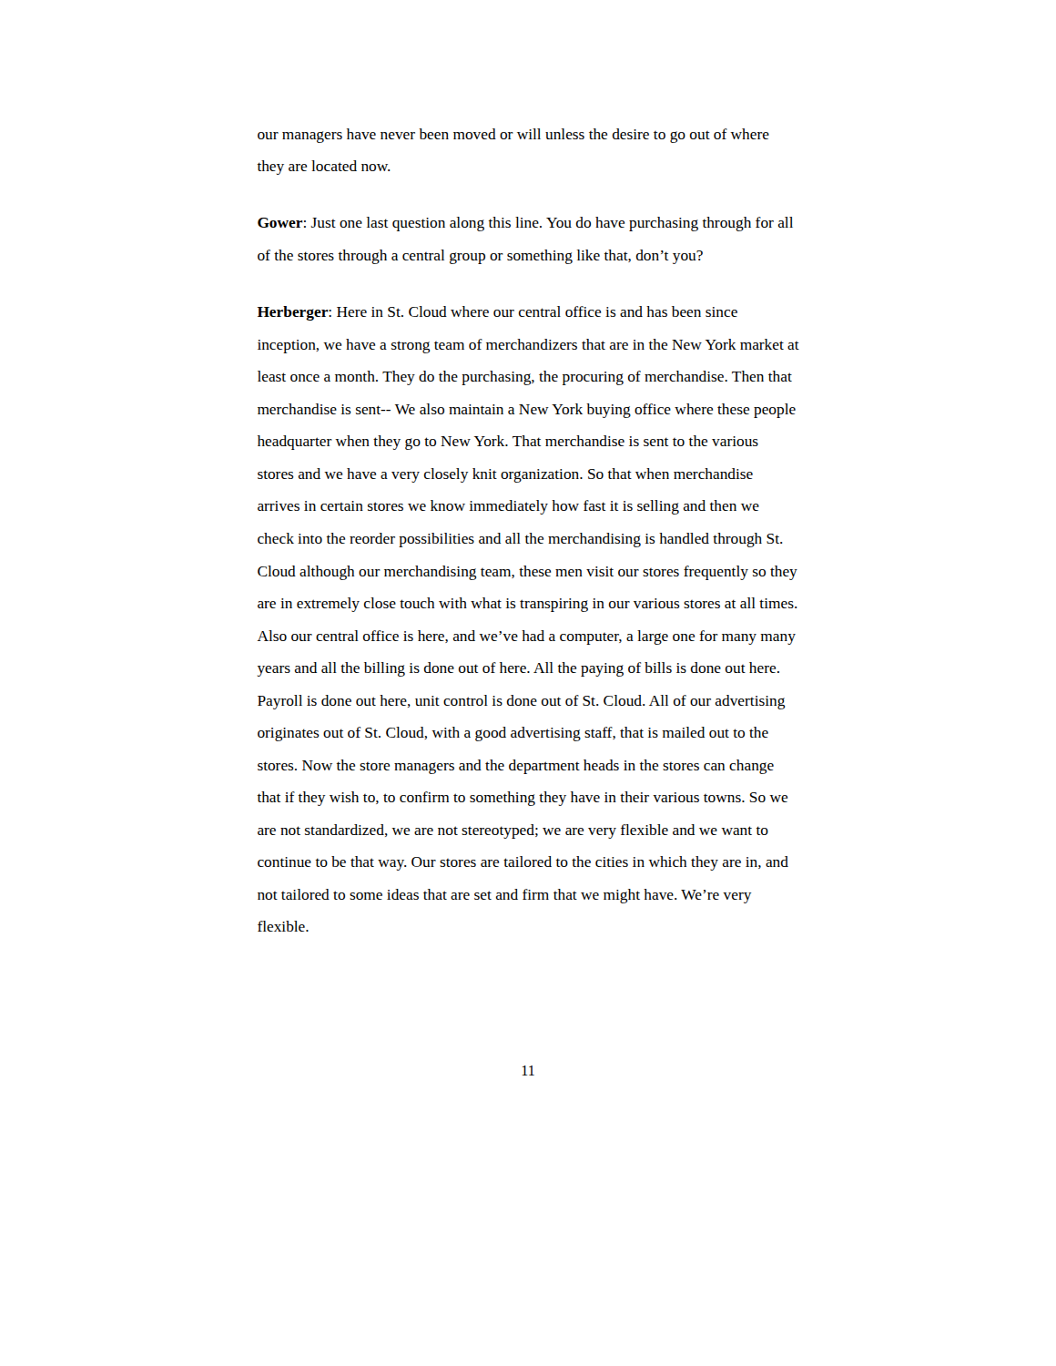our managers have never been moved or will unless the desire to go out of where they are located now.
Gower: Just one last question along this line. You do have purchasing through for all of the stores through a central group or something like that, don’t you?
Herberger: Here in St. Cloud where our central office is and has been since inception, we have a strong team of merchandizers that are in the New York market at least once a month. They do the purchasing, the procuring of merchandise. Then that merchandise is sent-- We also maintain a New York buying office where these people headquarter when they go to New York. That merchandise is sent to the various stores and we have a very closely knit organization. So that when merchandise arrives in certain stores we know immediately how fast it is selling and then we check into the reorder possibilities and all the merchandising is handled through St. Cloud although our merchandising team, these men visit our stores frequently so they are in extremely close touch with what is transpiring in our various stores at all times. Also our central office is here, and we’ve had a computer, a large one for many many years and all the billing is done out of here. All the paying of bills is done out here. Payroll is done out here, unit control is done out of St. Cloud. All of our advertising originates out of St. Cloud, with a good advertising staff, that is mailed out to the stores. Now the store managers and the department heads in the stores can change that if they wish to, to confirm to something they have in their various towns. So we are not standardized, we are not stereotyped; we are very flexible and we want to continue to be that way. Our stores are tailored to the cities in which they are in, and not tailored to some ideas that are set and firm that we might have. We’re very flexible.
11